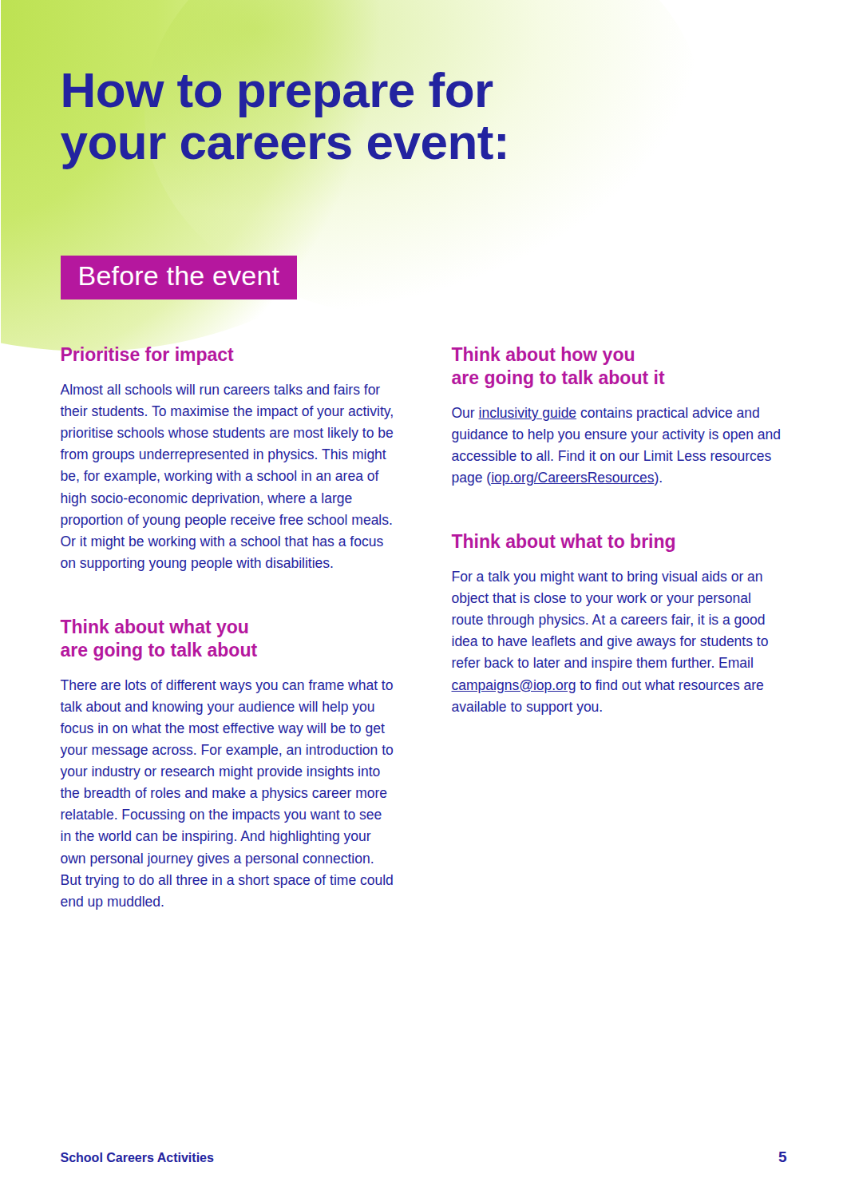How to prepare for
your careers event:
Before the event
Prioritise for impact
Almost all schools will run careers talks and fairs for their students. To maximise the impact of your activity, prioritise schools whose students are most likely to be from groups underrepresented in physics. This might be, for example, working with a school in an area of high socio-economic deprivation, where a large proportion of young people receive free school meals. Or it might be working with a school that has a focus on supporting young people with disabilities.
Think about what you
are going to talk about
There are lots of different ways you can frame what to talk about and knowing your audience will help you focus in on what the most effective way will be to get your message across. For example, an introduction to your industry or research might provide insights into the breadth of roles and make a physics career more relatable. Focussing on the impacts you want to see in the world can be inspiring. And highlighting your own personal journey gives a personal connection. But trying to do all three in a short space of time could end up muddled.
Think about how you
are going to talk about it
Our inclusivity guide contains practical advice and guidance to help you ensure your activity is open and accessible to all. Find it on our Limit Less resources page (iop.org/CareersResources).
Think about what to bring
For a talk you might want to bring visual aids or an object that is close to your work or your personal route through physics. At a careers fair, it is a good idea to have leaflets and give aways for students to refer back to later and inspire them further. Email campaigns@iop.org to find out what resources are available to support you.
School Careers Activities 5